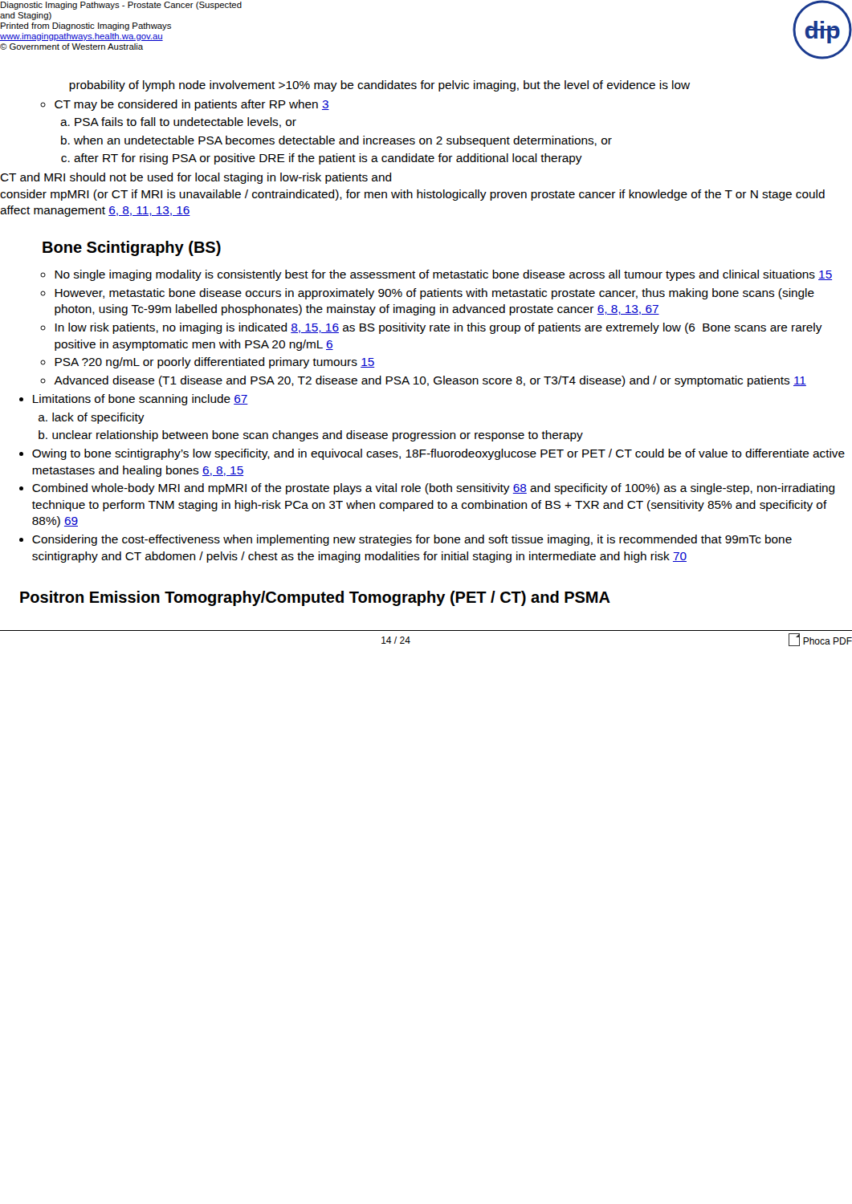Diagnostic Imaging Pathways - Prostate Cancer (Suspected
and Staging)
Printed from Diagnostic Imaging Pathways
www.imagingpathways.health.wa.gov.au
© Government of Western Australia
dip
probability of lymph node involvement >10% may be candidates for pelvic imaging, but the level of evidence is low
CT may be considered in patients after RP when 3
PSA fails to fall to undetectable levels, or
when an undetectable PSA becomes detectable and increases on 2 subsequent determinations, or
after RT for rising PSA or positive DRE if the patient is a candidate for additional local therapy
CT and MRI should not be used for local staging in low-risk patients and
CT and MRI should not be used for local staging in low-risk patients and
consider mpMRI (or CT if MRI is unavailable / contraindicated), for men with histologically proven prostate cancer if knowledge of the T or N stage could affect management 6, 8, 11, 13, 16
Bone Scintigraphy (BS)
No single imaging modality is consistently best for the assessment of metastatic bone disease across all tumour types and clinical situations 15
However, metastatic bone disease occurs in approximately 90% of patients with metastatic prostate cancer, thus making bone scans (single photon, using Tc-99m labelled phosphonates) the mainstay of imaging in advanced prostate cancer 6, 8, 13, 67
In low risk patients, no imaging is indicated 8, 15, 16 as BS positivity rate in this group of patients are extremely low (6 Bone scans are rarely positive in asymptomatic men with PSA 20 ng/mL 6
PSA ?20 ng/mL or poorly differentiated primary tumours 15
Advanced disease (T1 disease and PSA 20, T2 disease and PSA 10, Gleason score 8, or T3/T4 disease) and / or symptomatic patients 11
Limitations of bone scanning include 67
lack of specificity
unclear relationship between bone scan changes and disease progression or response to therapy
Owing to bone scintigraphy’s low specificity, and in equivocal cases, 18F-fluorodeoxyglucose PET or PET / CT could be of value to differentiate active metastases and healing bones 6, 8, 15
Combined whole-body MRI and mpMRI of the prostate plays a vital role (both sensitivity 68 and specificity of 100%) as a single-step, non-irradiating technique to perform TNM staging in high-risk PCa on 3T when compared to a combination of BS + TXR and CT (sensitivity 85% and specificity of 88%) 69
Considering the cost-effectiveness when implementing new strategies for bone and soft tissue imaging, it is recommended that 99mTc bone scintigraphy and CT abdomen / pelvis / chest as the imaging modalities for initial staging in intermediate and high risk 70
Positron Emission Tomography/Computed Tomography (PET / CT) and PSMA
14 / 24
Phoca PDF